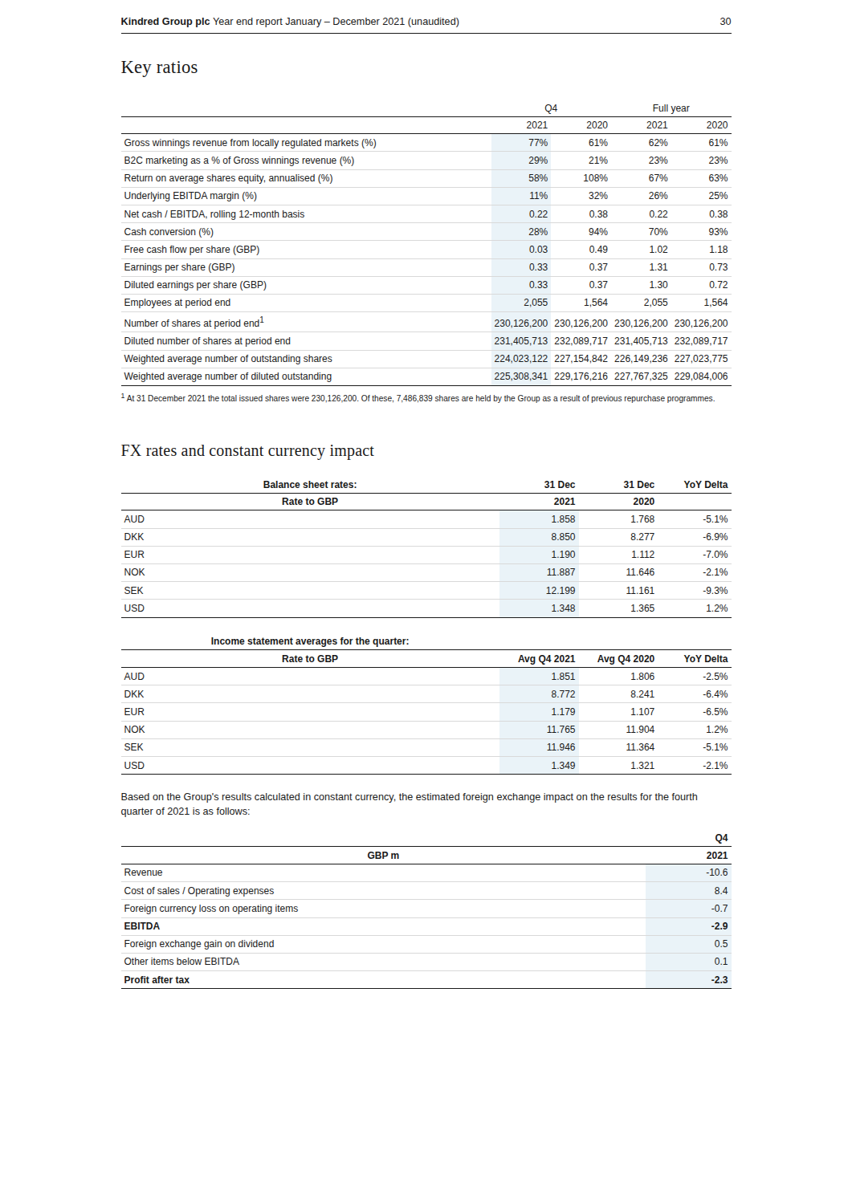Kindred Group plc Year end report January – December 2021 (unaudited)
30
Key ratios
| | Q4 | Full year |
| --- | --- | --- |
| | 2021 | 2020 | 2021 | 2020 |
| Gross winnings revenue from locally regulated markets (%) | 77% | 61% | 62% | 61% |
| B2C marketing as a % of Gross winnings revenue (%) | 29% | 21% | 23% | 23% |
| Return on average shares equity, annualised (%) | 58% | 108% | 67% | 63% |
| Underlying EBITDA margin (%) | 11% | 32% | 26% | 25% |
| Net cash / EBITDA, rolling 12-month basis | 0.22 | 0.38 | 0.22 | 0.38 |
| Cash conversion (%) | 28% | 94% | 70% | 93% |
| Free cash flow per share (GBP) | 0.03 | 0.49 | 1.02 | 1.18 |
| Earnings per share (GBP) | 0.33 | 0.37 | 1.31 | 0.73 |
| Diluted earnings per share (GBP) | 0.33 | 0.37 | 1.30 | 0.72 |
| Employees at period end | 2,055 | 1,564 | 2,055 | 1,564 |
| Number of shares at period end 1 | 230,126,200 | 230,126,200 | 230,126,200 | 230,126,200 |
| Diluted number of shares at period end | 231,405,713 | 232,089,717 | 231,405,713 | 232,089,717 |
| Weighted average number of outstanding shares | 224,023,122 | 227,154,842 | 226,149,236 | 227,023,775 |
| Weighted average number of diluted outstanding | 225,308,341 | 229,176,216 | 227,767,325 | 229,084,006 |
1 At 31 December 2021 the total issued shares were 230,126,200. Of these, 7,486,839 shares are held by the Group as a result of previous repurchase programmes.
FX rates and constant currency impact
| Balance sheet rates: | 31 Dec | 31 Dec | YoY Delta |
| --- | --- | --- | --- |
| Rate to GBP | 2021 | 2020 | |
| AUD | 1.858 | 1.768 | -5.1% |
| DKK | 8.850 | 8.277 | -6.9% |
| EUR | 1.190 | 1.112 | -7.0% |
| NOK | 11.887 | 11.646 | -2.1% |
| SEK | 12.199 | 11.161 | -9.3% |
| USD | 1.348 | 1.365 | 1.2% |
| Income statement averages for the quarter: | | | |
| --- | --- | --- | --- |
| Rate to GBP | Avg Q4 2021 | Avg Q4 2020 | YoY Delta |
| AUD | 1.851 | 1.806 | -2.5% |
| DKK | 8.772 | 8.241 | -6.4% |
| EUR | 1.179 | 1.107 | -6.5% |
| NOK | 11.765 | 11.904 | 1.2% |
| SEK | 11.946 | 11.364 | -5.1% |
| USD | 1.349 | 1.321 | -2.1% |
Based on the Group's results calculated in constant currency, the estimated foreign exchange impact on the results for the fourth quarter of 2021 is as follows:
| | Q4 |
| --- | --- |
| GBP m | 2021 |
| Revenue | -10.6 |
| Cost of sales / Operating expenses | 8.4 |
| Foreign currency loss on operating items | -0.7 |
| EBITDA | -2.9 |
| Foreign exchange gain on dividend | 0.5 |
| Other items below EBITDA | 0.1 |
| Profit after tax | -2.3 |